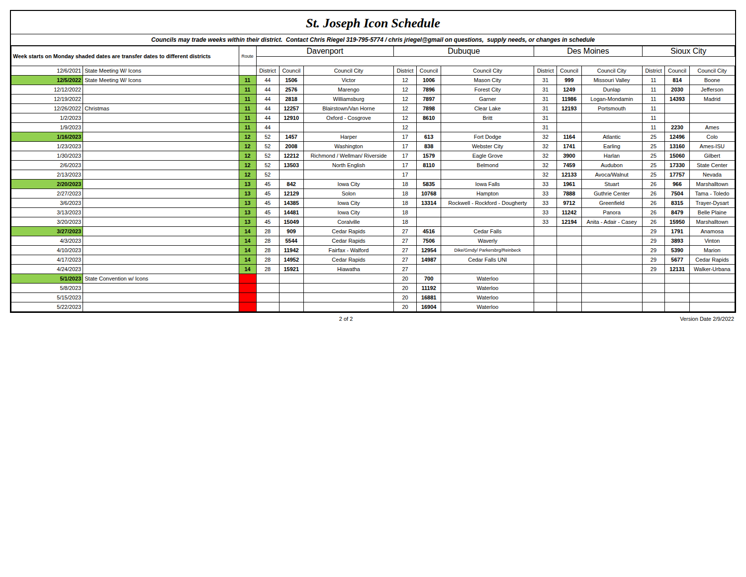St. Joseph Icon Schedule
Councils may trade weeks within their district. Contact Chris Riegel 319-795-5774 / chris jriegel@gmail on questions, supply needs, or changes in schedule
| Week starts on Monday shaded dates are transfer dates to different districts | Route | Davenport | Dubuque | Des Moines | Sioux City |
| 12/6/2021 | State Meeting W/ Icons | | District | Council | Council City | District | Council | Council City | District | Council | Council City | District | Council | Council City |
| 12/5/2022 | State Meeting W/ Icons | 11 | 44 | 1506 | Victor | 12 | 1006 | Mason City | 31 | 999 | Missouri Valley | 11 | 814 | Boone |
| 12/12/2022 | | 11 | 44 | 2576 | Marengo | 12 | 7896 | Forest City | 31 | 1249 | Dunlap | 11 | 2030 | Jefferson |
| 12/19/2022 | | 11 | 44 | 2818 | Williamsburg | 12 | 7897 | Garner | 31 | 11986 | Logan-Mondamin | 11 | 14393 | Madrid |
| 12/26/2022 | Christmas | 11 | 44 | 12257 | Blairstown/Van Horne | 12 | 7898 | Clear Lake | 31 | 12193 | Portsmouth | 11 | | |
| 1/2/2023 | | 11 | 44 | 12910 | Oxford - Cosgrove | 12 | 8610 | Britt | 31 | | | 11 | | |
| 1/9/2023 | | 11 | 44 | | | 12 | | | 31 | | | 11 | 2230 | Ames |
| 1/16/2023 | | 12 | 52 | 1457 | Harper | 17 | 613 | Fort Dodge | 32 | 1164 | Atlantic | 25 | 12496 | Colo |
| 1/23/2023 | | 12 | 52 | 2008 | Washington | 17 | 838 | Webster City | 32 | 1741 | Earling | 25 | 13160 | Ames-ISU |
| 1/30/2023 | | 12 | 52 | 12212 | Richmond / Wellman/ Riverside | 17 | 1579 | Eagle Grove | 32 | 3900 | Harlan | 25 | 15060 | Gilbert |
| 2/6/2023 | | 12 | 52 | 13503 | North English | 17 | 8110 | Belmond | 32 | 7459 | Audubon | 25 | 17330 | State Center |
| 2/13/2023 | | 12 | 52 | | | 17 | | | 32 | 12133 | Avoca/Walnut | 25 | 17757 | Nevada |
| 2/20/2023 | | 13 | 45 | 842 | Iowa City | 18 | 5835 | Iowa Falls | 33 | 1961 | Stuart | 26 | 966 | Marshalltown |
| 2/27/2023 | | 13 | 45 | 12129 | Solon | 18 | 10768 | Hampton | 33 | 7888 | Guthrie Center | 26 | 7504 | Tama - Toledo |
| 3/6/2023 | | 13 | 45 | 14385 | Iowa City | 18 | 13314 | Rockwell - Rockford - Dougherty | 33 | 9712 | Greenfield | 26 | 8315 | Trayer-Dysart |
| 3/13/2023 | | 13 | 45 | 14481 | Iowa City | 18 | | | 33 | 11242 | Panora | 26 | 8479 | Belle Plaine |
| 3/20/2023 | | 13 | 45 | 15049 | Coralville | 18 | | | 33 | 12194 | Anita - Adair - Casey | 26 | 15950 | Marshalltown |
| 3/27/2023 | | 14 | 28 | 909 | Cedar Rapids | 27 | 4516 | Cedar Falls | | | | 29 | 1791 | Anamosa |
| 4/3/2023 | | 14 | 28 | 5544 | Cedar Rapids | 27 | 7506 | Waverly | | | | 29 | 3893 | Vinton |
| 4/10/2023 | | 14 | 28 | 11942 | Fairfax - Walford | 27 | 12954 | Dike/Grndy/ Parkersbrg/Reinbeck | | | | 29 | 5390 | Marion |
| 4/17/2023 | | 14 | 28 | 14952 | Cedar Rapids | 27 | 14987 | Cedar Falls UNI | | | | 29 | 5677 | Cedar Rapids |
| 4/24/2023 | | 14 | 28 | 15921 | Hiawatha | 27 | | | | | | 29 | 12131 | Walker-Urbana |
| 5/1/2023 | State Convention w/ Icons | 15 | | | | 20 | 700 | Waterloo | | | | | | |
| 5/8/2023 | | 15 | | | | 20 | 11192 | Waterloo | | | | | | |
| 5/15/2023 | | 15 | | | | 20 | 16881 | Waterloo | | | | | | |
| 5/22/2023 | | 15 | | | | 20 | 16904 | Waterloo | | | | | | |
2 of 2
Version Date 2/9/2022